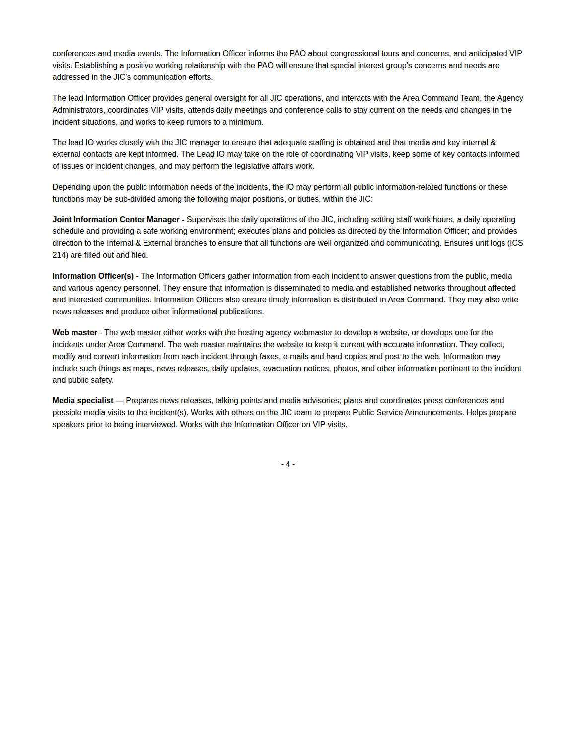conferences and media events. The Information Officer informs the PAO about congressional tours and concerns, and anticipated VIP visits. Establishing a positive working relationship with the PAO will ensure that special interest group’s concerns and needs are addressed in the JIC’s communication efforts.
The lead Information Officer provides general oversight for all JIC operations, and interacts with the Area Command Team, the Agency Administrators, coordinates VIP visits, attends daily meetings and conference calls to stay current on the needs and changes in the incident situations, and works to keep rumors to a minimum.
The lead IO works closely with the JIC manager to ensure that adequate staffing is obtained and that media and key internal & external contacts are kept informed. The Lead IO may take on the role of coordinating VIP visits, keep some of key contacts informed of issues or incident changes, and may perform the legislative affairs work.
Depending upon the public information needs of the incidents, the IO may perform all public information-related functions or these functions may be sub-divided among the following major positions, or duties, within the JIC:
Joint Information Center Manager - Supervises the daily operations of the JIC, including setting staff work hours, a daily operating schedule and providing a safe working environment; executes plans and policies as directed by the Information Officer; and provides direction to the Internal & External branches to ensure that all functions are well organized and communicating. Ensures unit logs (ICS 214) are filled out and filed.
Information Officer(s) - The Information Officers gather information from each incident to answer questions from the public, media and various agency personnel. They ensure that information is disseminated to media and established networks throughout affected and interested communities. Information Officers also ensure timely information is distributed in Area Command. They may also write news releases and produce other informational publications.
Web master - The web master either works with the hosting agency webmaster to develop a website, or develops one for the incidents under Area Command. The web master maintains the website to keep it current with accurate information. They collect, modify and convert information from each incident through faxes, e-mails and hard copies and post to the web. Information may include such things as maps, news releases, daily updates, evacuation notices, photos, and other information pertinent to the incident and public safety.
Media specialist — Prepares news releases, talking points and media advisories; plans and coordinates press conferences and possible media visits to the incident(s). Works with others on the JIC team to prepare Public Service Announcements. Helps prepare speakers prior to being interviewed. Works with the Information Officer on VIP visits.
- 4 -